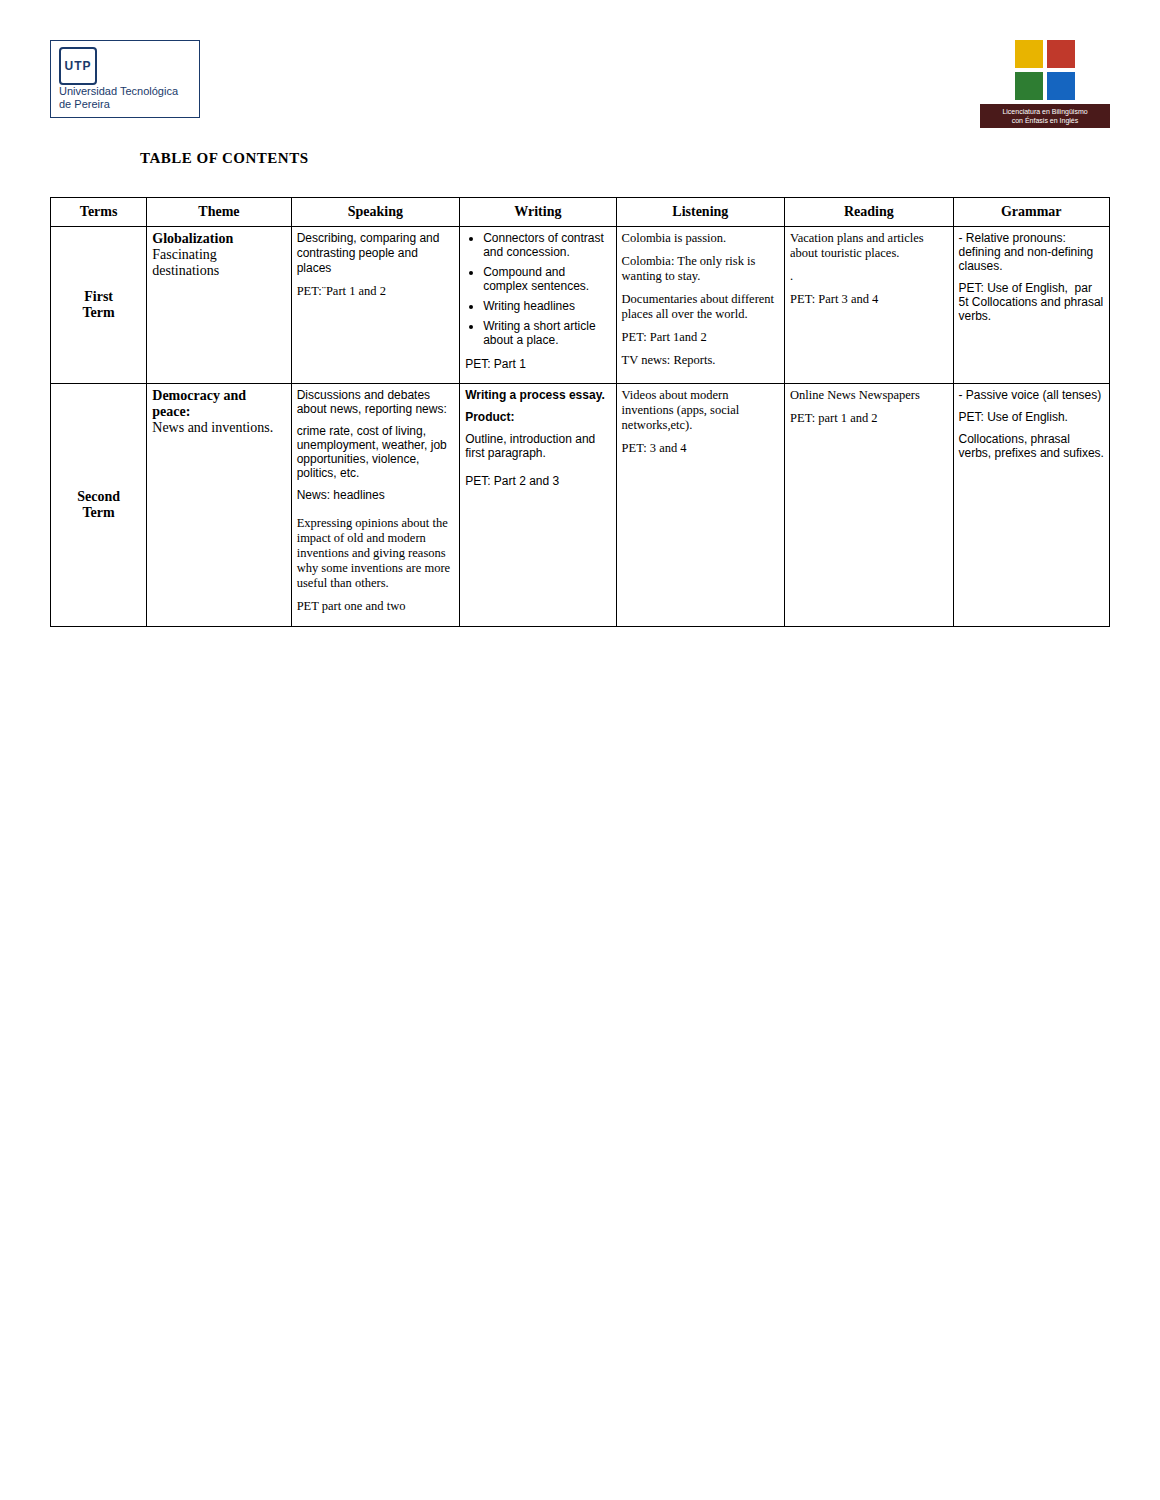Universidad Tecnológica
de Pereira
Licenciatura en Bilingüismo
con Énfasis en Inglés
TABLE OF CONTENTS
| Terms | Theme | Speaking | Writing | Listening | Reading | Grammar |
| --- | --- | --- | --- | --- | --- | --- |
| First Term | Globalization Fascinating destinations | Describing, comparing and contrasting people and places PET:¨Part 1 and 2 | Connectors of contrast and concession. Compound and complex sentences. Writing headlines Writing a short article about a place. PET: Part 1 | Colombia is passion. Colombia: The only risk is wanting to stay. Documentaries about different places all over the world. PET: Part 1and 2 TV news: Reports. | Vacation plans and articles about touristic places. . PET: Part 3 and 4 | - Relative pronouns: defining and non-defining clauses. PET: Use of English, par 5t Collocations and phrasal verbs. |
| Second Term | Democracy and peace: News and inventions. | Discussions and debates about news, reporting news: crime rate, cost of living, unemployment, weather, job opportunities, violence, politics, etc. News: headlines Expressing opinions about the impact of old and modern inventions and giving reasons why some inventions are more useful than others. PET part one and two | Writing a process essay. Product: Outline, introduction and first paragraph. PET: Part 2 and 3 | Videos about modern inventions (apps, social networks,etc). PET: 3 and 4 | Online News Newspapers PET: part 1 and 2 | - Passive voice (all tenses) PET: Use of English. Collocations, phrasal verbs, prefixes and sufixes. |